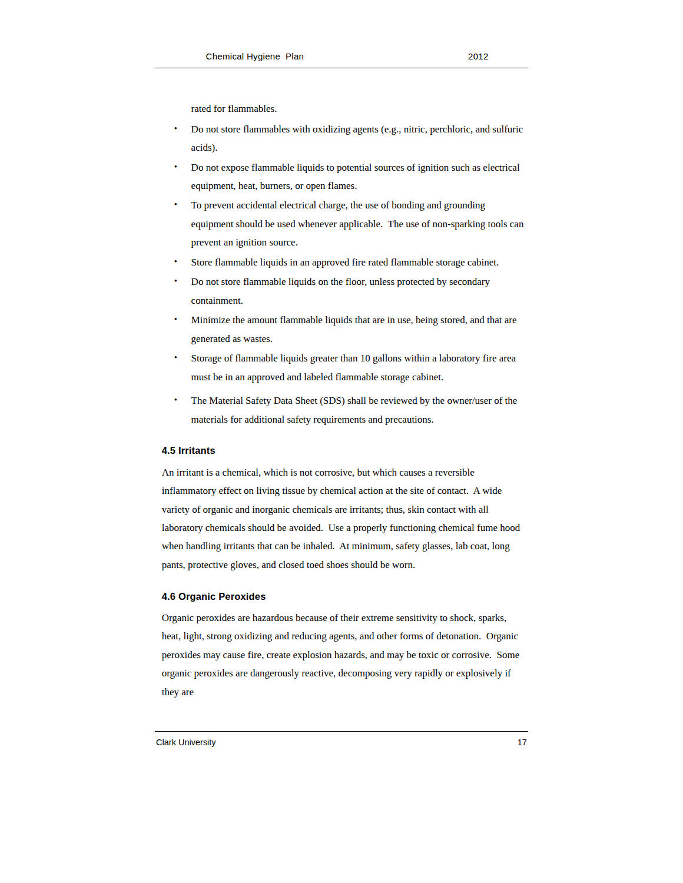Chemical Hygiene Plan 2012
rated for flammables.
Do not store flammables with oxidizing agents (e.g., nitric, perchloric, and sulfuric acids).
Do not expose flammable liquids to potential sources of ignition such as electrical equipment, heat, burners, or open flames.
To prevent accidental electrical charge, the use of bonding and grounding equipment should be used whenever applicable. The use of non-sparking tools can prevent an ignition source.
Store flammable liquids in an approved fire rated flammable storage cabinet.
Do not store flammable liquids on the floor, unless protected by secondary containment.
Minimize the amount flammable liquids that are in use, being stored, and that are generated as wastes.
Storage of flammable liquids greater than 10 gallons within a laboratory fire area must be in an approved and labeled flammable storage cabinet.
The Material Safety Data Sheet (SDS) shall be reviewed by the owner/user of the materials for additional safety requirements and precautions.
4.5 Irritants
An irritant is a chemical, which is not corrosive, but which causes a reversible inflammatory effect on living tissue by chemical action at the site of contact. A wide variety of organic and inorganic chemicals are irritants; thus, skin contact with all laboratory chemicals should be avoided. Use a properly functioning chemical fume hood when handling irritants that can be inhaled. At minimum, safety glasses, lab coat, long pants, protective gloves, and closed toed shoes should be worn.
4.6 Organic Peroxides
Organic peroxides are hazardous because of their extreme sensitivity to shock, sparks, heat, light, strong oxidizing and reducing agents, and other forms of detonation. Organic peroxides may cause fire, create explosion hazards, and may be toxic or corrosive. Some organic peroxides are dangerously reactive, decomposing very rapidly or explosively if they are
Clark University 17